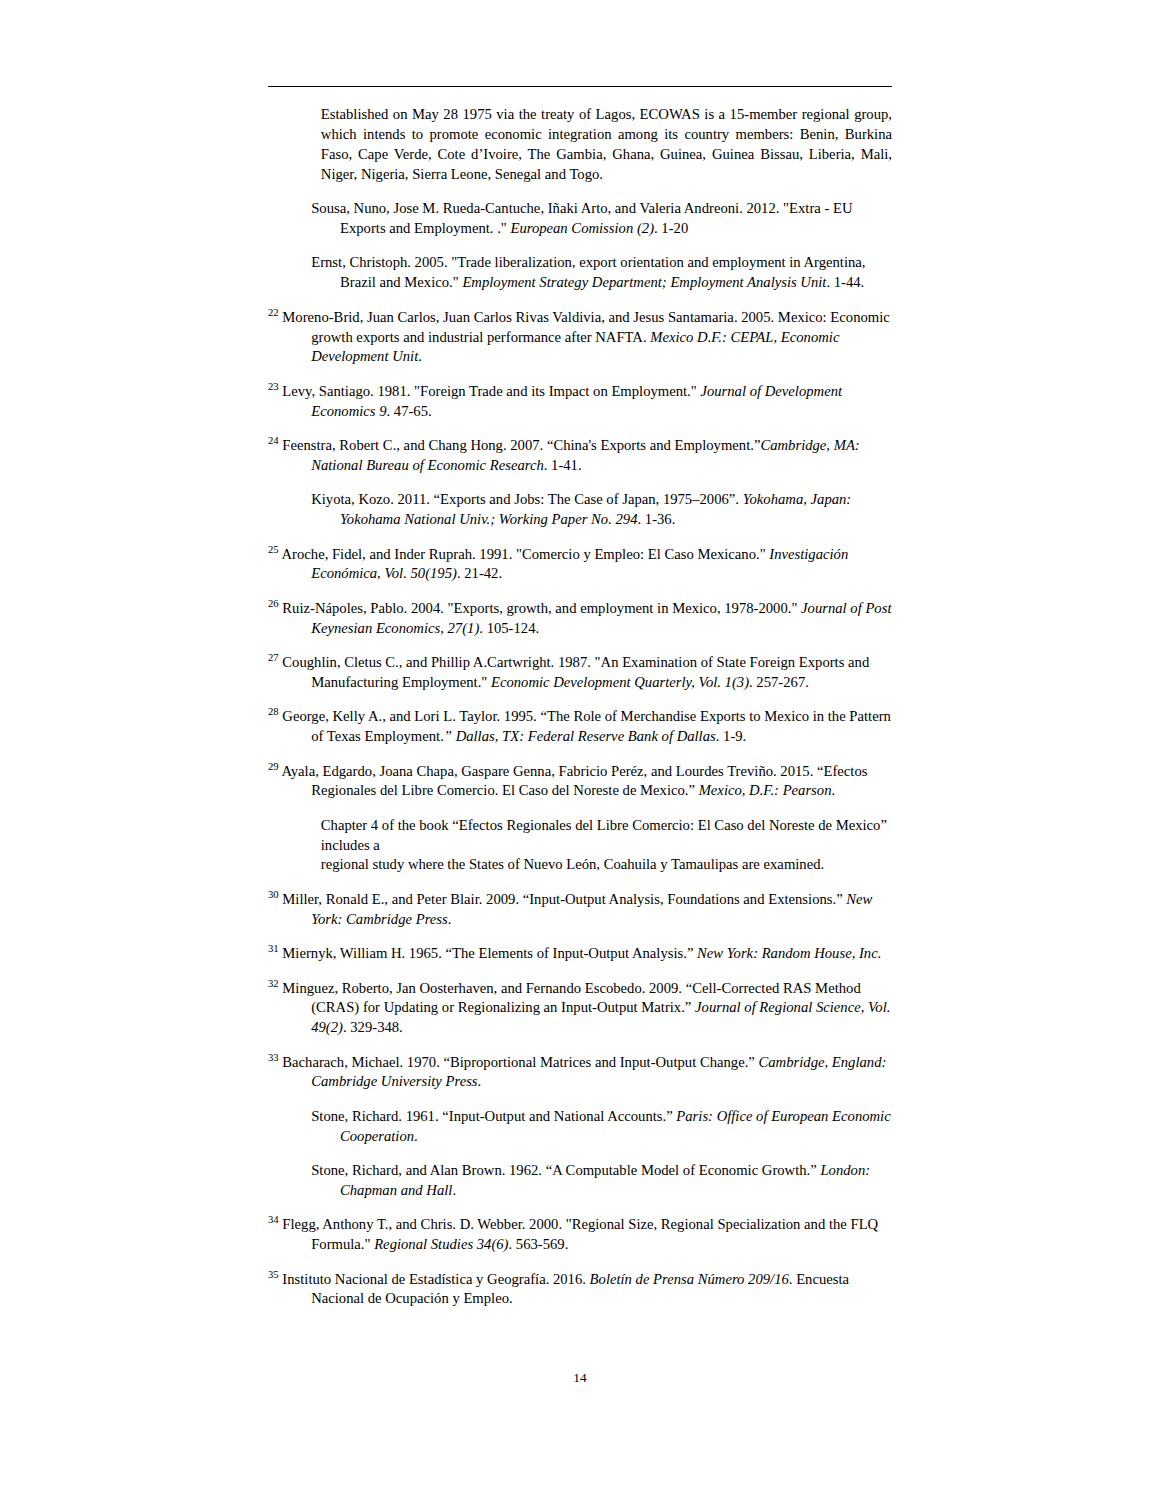Established on May 28 1975 via the treaty of Lagos, ECOWAS is a 15-member regional group, which intends to promote economic integration among its country members: Benin, Burkina Faso, Cape Verde, Cote d’Ivoire, The Gambia, Ghana, Guinea, Guinea Bissau, Liberia, Mali, Niger, Nigeria, Sierra Leone, Senegal and Togo.
Sousa, Nuno, Jose M. Rueda-Cantuche, Iñaki Arto, and Valeria Andreoni. 2012. "Extra - EU Exports and Employment. ." European Comission (2). 1-20
Ernst, Christoph. 2005. "Trade liberalization, export orientation and employment in Argentina, Brazil and Mexico." Employment Strategy Department; Employment Analysis Unit. 1-44.
22 Moreno-Brid, Juan Carlos, Juan Carlos Rivas Valdivia, and Jesus Santamaria. 2005. Mexico: Economic growth exports and industrial performance after NAFTA. Mexico D.F.: CEPAL, Economic Development Unit.
23 Levy, Santiago. 1981. "Foreign Trade and its Impact on Employment." Journal of Development Economics 9. 47-65.
24 Feenstra, Robert C., and Chang Hong. 2007. “China's Exports and Employment.”Cambridge, MA: National Bureau of Economic Research. 1-41.
Kiyota, Kozo. 2011. “Exports and Jobs: The Case of Japan, 1975–2006”. Yokohama, Japan: Yokohama National Univ.; Working Paper No. 294. 1-36.
25 Aroche, Fidel, and Inder Ruprah. 1991. "Comercio y Empleo: El Caso Mexicano." Investigación Económica, Vol. 50(195). 21-42.
26 Ruiz-Nápoles, Pablo. 2004. "Exports, growth, and employment in Mexico, 1978-2000." Journal of Post Keynesian Economics, 27(1). 105-124.
27 Coughlin, Cletus C., and Phillip A.Cartwright. 1987. "An Examination of State Foreign Exports and Manufacturing Employment." Economic Development Quarterly, Vol. 1(3). 257-267.
28 George, Kelly A., and Lori L. Taylor. 1995. “The Role of Merchandise Exports to Mexico in the Pattern of Texas Employment.” Dallas, TX: Federal Reserve Bank of Dallas. 1-9.
29 Ayala, Edgardo, Joana Chapa, Gaspare Genna, Fabricio Peréz, and Lourdes Treviño. 2015. “Efectos Regionales del Libre Comercio. El Caso del Noreste de Mexico.” Mexico, D.F.: Pearson.
Chapter 4 of the book “Efectos Regionales del Libre Comercio: El Caso del Noreste de Mexico” includes a
regional study where the States of Nuevo León, Coahuila y Tamaulipas are examined.
30 Miller, Ronald E., and Peter Blair. 2009. “Input-Output Analysis, Foundations and Extensions.” New York: Cambridge Press.
31 Miernyk, William H. 1965. “The Elements of Input-Output Analysis.” New York: Random House, Inc.
32 Minguez, Roberto, Jan Oosterhaven, and Fernando Escobedo. 2009. “Cell-Corrected RAS Method (CRAS) for Updating or Regionalizing an Input-Output Matrix.” Journal of Regional Science, Vol. 49(2). 329-348.
33 Bacharach, Michael. 1970. “Biproportional Matrices and Input-Output Change.” Cambridge, England: Cambridge University Press.
Stone, Richard. 1961. “Input-Output and National Accounts.” Paris: Office of European Economic Cooperation.
Stone, Richard, and Alan Brown. 1962. “A Computable Model of Economic Growth.” London: Chapman and Hall.
34 Flegg, Anthony T., and Chris. D. Webber. 2000. "Regional Size, Regional Specialization and the FLQ Formula." Regional Studies 34(6). 563-569.
35 Instituto Nacional de Estadística y Geografía. 2016. Boletín de Prensa Número 209/16. Encuesta Nacional de Ocupación y Empleo.
14